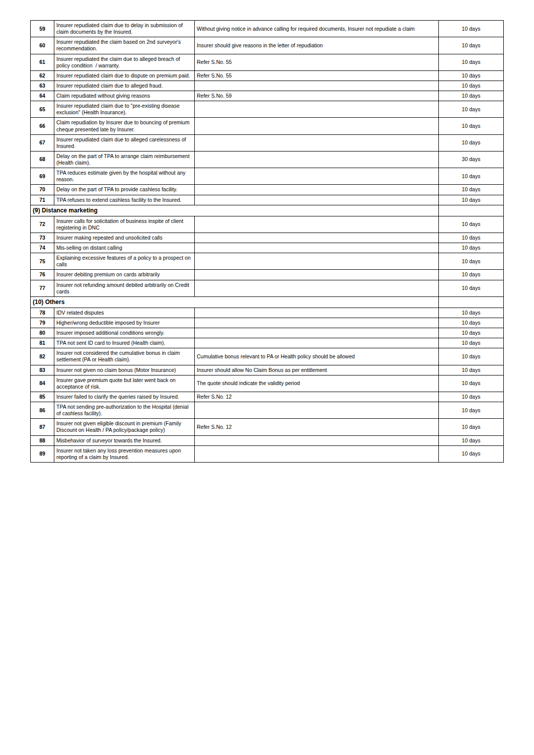| 59 | Insurer repudiated claim due to delay in submission of claim documents by the Insured. | Without giving notice in advance calling for required documents, Insurer not repudiate a claim | 10 days |
| 60 | Insurer repudiated the claim based on 2nd surveyor's recommendation. | Insurer should give reasons in the letter of repudiation | 10 days |
| 61 | Insurer repudiated the claim due to alleged breach of policy condition / warranty. | Refer S.No. 55 | 10 days |
| 62 | Insurer repudiated claim due to dispute on premium paid. | Refer S.No. 55 | 10 days |
| 63 | Insurer repudiated claim due to alleged fraud. | | 10 days |
| 64 | Claim repudiated without giving reasons | Refer S.No. 59 | 10 days |
| 65 | Insurer repudiated claim due to "pre-existing disease exclusion" (Health Insurance). | | 10 days |
| 66 | Claim repudiation by Insurer due to bouncing of premium cheque presented late by Insurer. | | 10 days |
| 67 | Insurer repudiated claim due to alleged carelessness of Insured. | | 10 days |
| 68 | Delay on the part of TPA to arrange claim reimbursement (Health claim). | | 30 days |
| 69 | TPA reduces estimate given by the hospital without any reason. | | 10 days |
| 70 | Delay on the part of TPA to provide cashless facility. | | 10 days |
| 71 | TPA refuses to extend cashless facility to the Insured. | | 10 days |
| (9) Distance marketing | |
| 72 | Insurer calls for solicitation of business inspite of client registering in DNC | | 10 days |
| 73 | Insurer making repeated and unsolicited calls | | 10 days |
| 74 | Mis-selling on distant calling | | 10 days |
| 75 | Explaining excessive features of a policy to a prospect on calls | | 10 days |
| 76 | Insurer debiting premium on cards arbitrarily | | 10 days |
| 77 | Insurer not refunding amount debited arbitrarily on Credit cards | | 10 days |
| (10) Others | |
| 78 | IDV related disputes | | 10 days |
| 79 | Higher/wrong deductible imposed by Insurer | | 10 days |
| 80 | Insurer imposed additional conditions wrongly. | | 10 days |
| 81 | TPA not sent ID card to Insured (Health claim). | | 10 days |
| 82 | Insurer not considered the cumulative bonus in claim settlement (PA or Health claim). | Cumulative bonus relevant to PA or Health policy should be allowed | 10 days |
| 83 | Insurer not given no claim bonus (Motor Insurance) | Insurer should allow No Claim Bonus as per entitlement | 10 days |
| 84 | Insurer gave premium quote but later went back on acceptance of risk. | The quote should indicate the validity period | 10 days |
| 85 | Insurer failed to clarify the queries raised by Insured. | Refer S.No. 12 | 10 days |
| 86 | TPA not sending pre-authorization to the Hospital (denial of cashless facility). | | 10 days |
| 87 | Insurer not given eligible discount in premium (Family Discount on Health / PA policy/package policy) | Refer S.No. 12 | 10 days |
| 88 | Misbehavior of surveyor towards the Insured. | | 10 days |
| 89 | Insurer not taken any loss prevention measures upon reporting of a claim by Insured. | | 10 days |